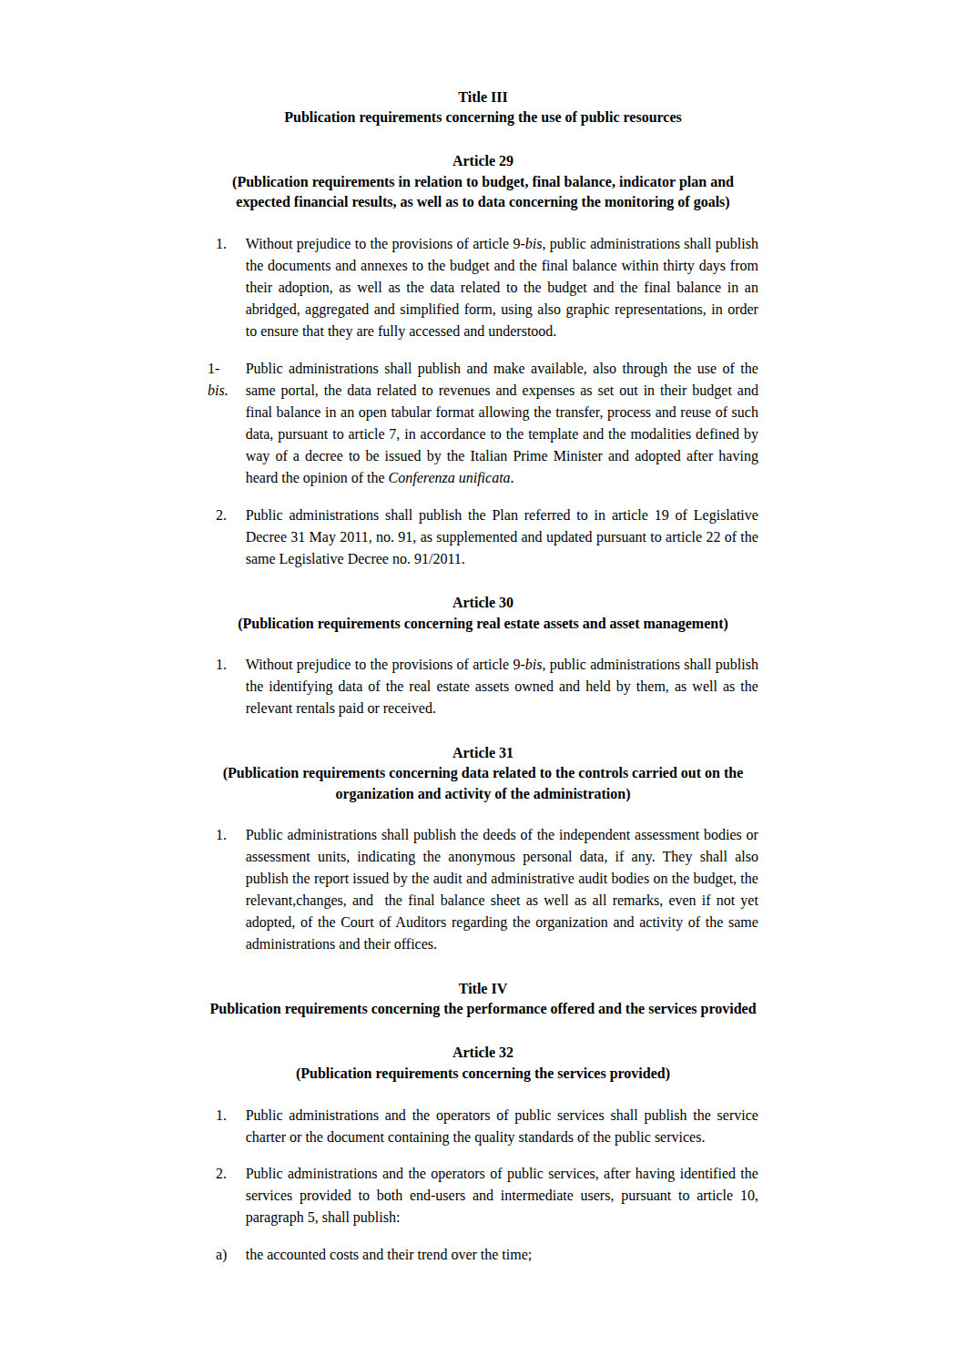Title III
Publication requirements concerning the use of public resources
Article 29 (Publication requirements in relation to budget, final balance, indicator plan and expected financial results, as well as to data concerning the monitoring of goals)
1. Without prejudice to the provisions of article 9-bis, public administrations shall publish the documents and annexes to the budget and the final balance within thirty days from their adoption, as well as the data related to the budget and the final balance in an abridged, aggregated and simplified form, using also graphic representations, in order to ensure that they are fully accessed and understood.
1- bis. Public administrations shall publish and make available, also through the use of the same portal, the data related to revenues and expenses as set out in their budget and final balance in an open tabular format allowing the transfer, process and reuse of such data, pursuant to article 7, in accordance to the template and the modalities defined by way of a decree to be issued by the Italian Prime Minister and adopted after having heard the opinion of the Conferenza unificata.
2. Public administrations shall publish the Plan referred to in article 19 of Legislative Decree 31 May 2011, no. 91, as supplemented and updated pursuant to article 22 of the same Legislative Decree no. 91/2011.
Article 30 (Publication requirements concerning real estate assets and asset management)
1. Without prejudice to the provisions of article 9-bis, public administrations shall publish the identifying data of the real estate assets owned and held by them, as well as the relevant rentals paid or received.
Article 31 (Publication requirements concerning data related to the controls carried out on the organization and activity of the administration)
1. Public administrations shall publish the deeds of the independent assessment bodies or assessment units, indicating the anonymous personal data, if any. They shall also publish the report issued by the audit and administrative audit bodies on the budget, the relevant,changes, and the final balance sheet as well as all remarks, even if not yet adopted, of the Court of Auditors regarding the organization and activity of the same administrations and their offices.
Title IV
Publication requirements concerning the performance offered and the services provided
Article 32 (Publication requirements concerning the services provided)
1. Public administrations and the operators of public services shall publish the service charter or the document containing the quality standards of the public services.
2. Public administrations and the operators of public services, after having identified the services provided to both end-users and intermediate users, pursuant to article 10, paragraph 5, shall publish:
a) the accounted costs and their trend over the time;